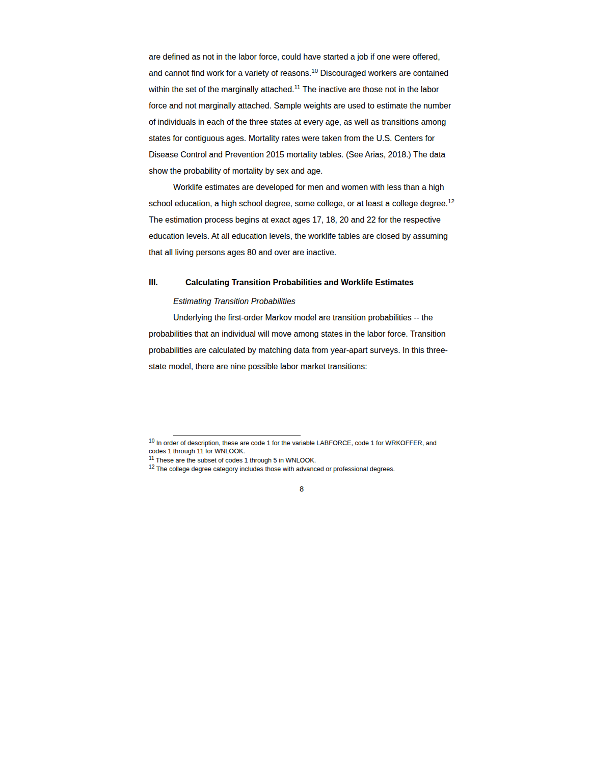are defined as not in the labor force, could have started a job if one were offered, and cannot find work for a variety of reasons.10 Discouraged workers are contained within the set of the marginally attached.11 The inactive are those not in the labor force and not marginally attached. Sample weights are used to estimate the number of individuals in each of the three states at every age, as well as transitions among states for contiguous ages. Mortality rates were taken from the U.S. Centers for Disease Control and Prevention 2015 mortality tables. (See Arias, 2018.) The data show the probability of mortality by sex and age.
Worklife estimates are developed for men and women with less than a high school education, a high school degree, some college, or at least a college degree.12 The estimation process begins at exact ages 17, 18, 20 and 22 for the respective education levels. At all education levels, the worklife tables are closed by assuming that all living persons ages 80 and over are inactive.
III. Calculating Transition Probabilities and Worklife Estimates
Estimating Transition Probabilities
Underlying the first-order Markov model are transition probabilities -- the probabilities that an individual will move among states in the labor force. Transition probabilities are calculated by matching data from year-apart surveys. In this three-state model, there are nine possible labor market transitions:
10 In order of description, these are code 1 for the variable LABFORCE, code 1 for WRKOFFER, and codes 1 through 11 for WNLOOK.
11 These are the subset of codes 1 through 5 in WNLOOK.
12 The college degree category includes those with advanced or professional degrees.
8